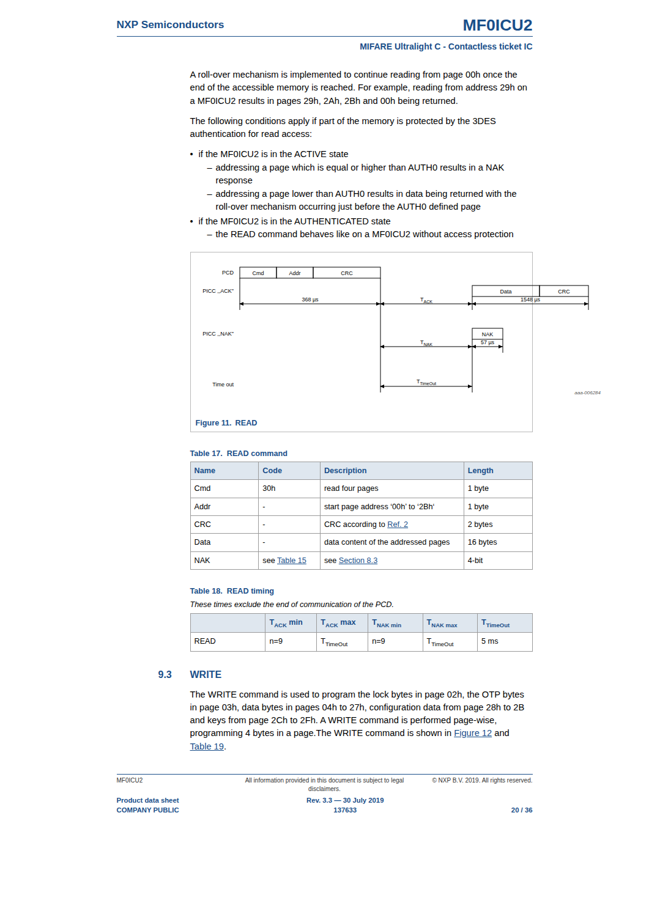NXP Semiconductors
MF0ICU2
MIFARE Ultralight C - Contactless ticket IC
A roll-over mechanism is implemented to continue reading from page 00h once the end of the accessible memory is reached. For example, reading from address 29h on a MF0ICU2 results in pages 29h, 2Ah, 2Bh and 00h being returned.
The following conditions apply if part of the memory is protected by the 3DES authentication for read access:
if the MF0ICU2 is in the ACTIVE state
addressing a page which is equal or higher than AUTH0 results in a NAK response
addressing a page lower than AUTH0 results in data being returned with the roll-over mechanism occurring just before the AUTH0 defined page
if the MF0ICU2 is in the AUTHENTICATED state
the READ command behaves like on a MF0ICU2 without access protection
PCD PICC ,,ACK" PICC ,,NAK" Time out Cmd Addr CRC Data CRC NAK 368 µs TACK 1548 µs TNAK 57 µs TTimeOut aaa-006284
Figure 11. READ
Table 17. READ command
| Name | Code | Description | Length |
| --- | --- | --- | --- |
| Cmd | 30h | read four pages | 1 byte |
| Addr | - | start page address ‘00h’ to ‘2Bh‘ | 1 byte |
| CRC | - | CRC according to Ref. 2 | 2 bytes |
| Data | - | data content of the addressed pages | 16 bytes |
| NAK | see Table 15 | see Section 8.3 | 4-bit |
Table 18. READ timing
These times exclude the end of communication of the PCD.
| | T ACK min | T ACK max | T NAK min | T NAK max | T TimeOut |
| --- | --- | --- | --- | --- | --- |
| READ | n=9 | T TimeOut | n=9 | T TimeOut | 5 ms |
9.3 WRITE
The WRITE command is used to program the lock bytes in page 02h, the OTP bytes in page 03h, data bytes in pages 04h to 27h, configuration data from page 28h to 2B and keys from page 2Ch to 2Fh. A WRITE command is performed page-wise, programming 4 bytes in a page.The WRITE command is shown in Figure 12 and Table 19.
MF0ICU2
All information provided in this document is subject to legal disclaimers.
© NXP B.V. 2019. All rights reserved.
Product data sheet
COMPANY PUBLIC
Rev. 3.3 — 30 July 2019
137633
20 / 36